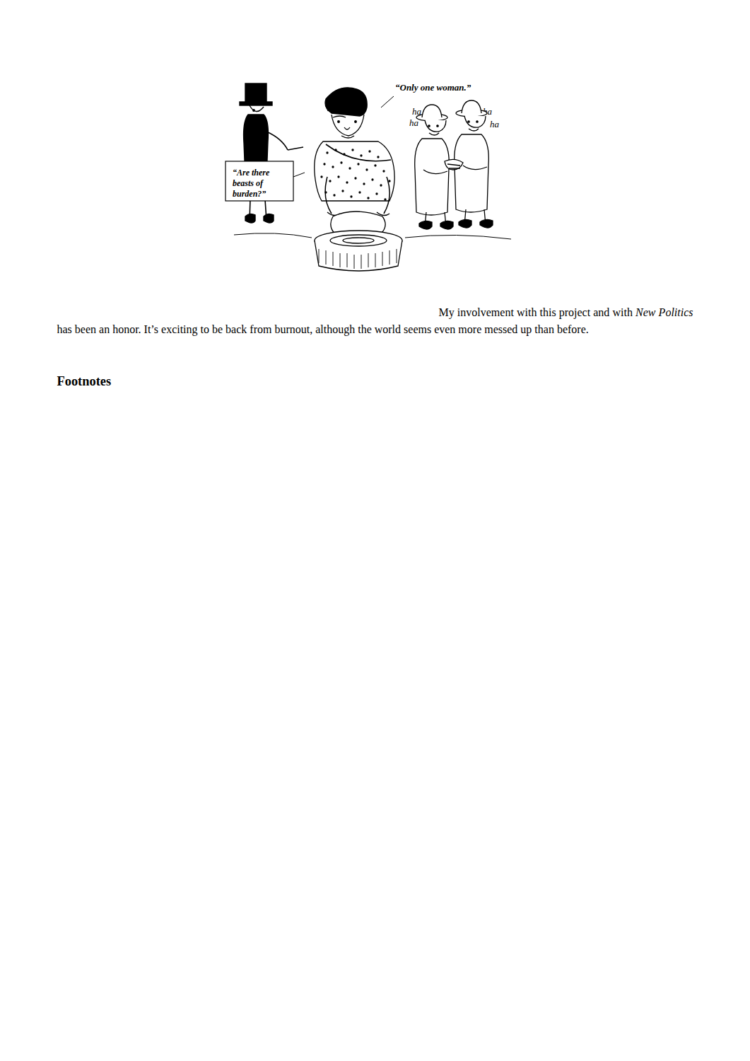“Only one woman.” ha ha ha ha “Are there beasts of burden?”
My involvement with this project and with New Politics has been an honor. It’s exciting to be back from burnout, although the world seems even more messed up than before.
Footnotes